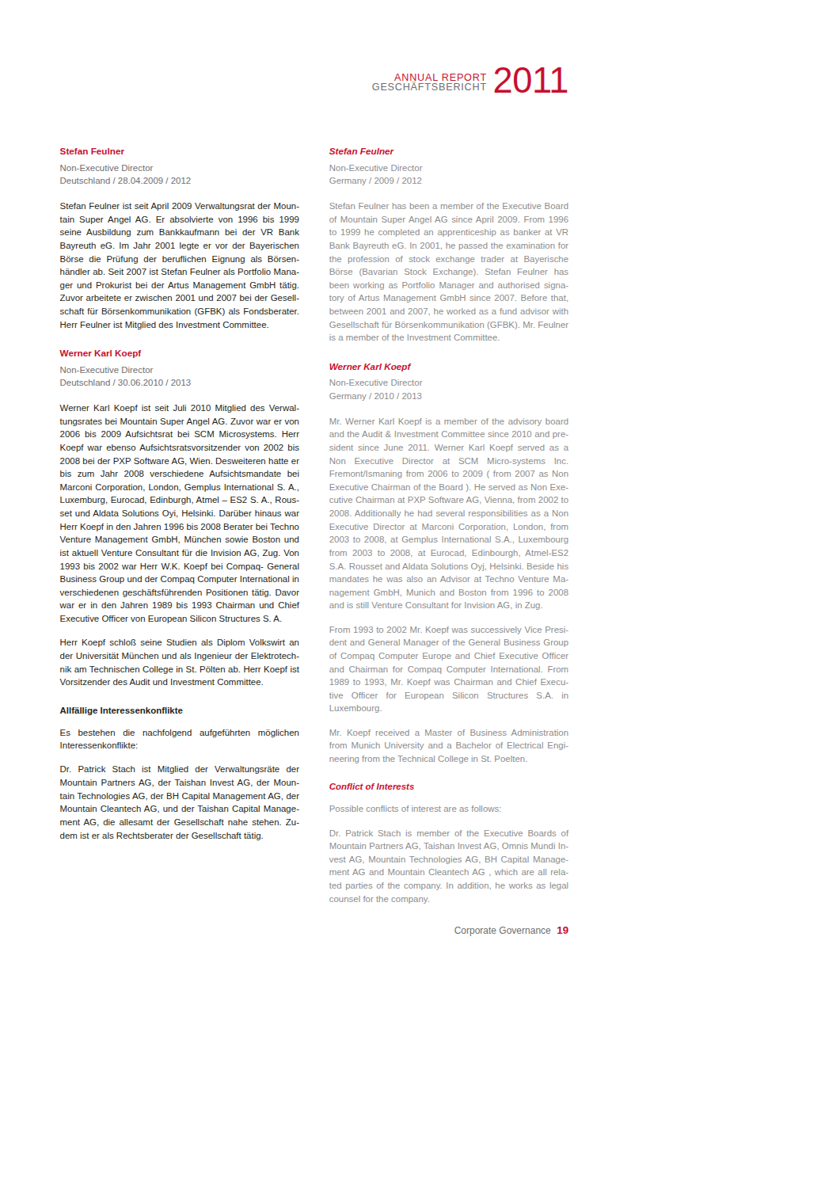ANNUAL REPORT GESCHÄFTSBERICHT 2011
Stefan Feulner
Non-Executive Director
Deutschland / 28.04.2009 / 2012
Stefan Feulner ist seit April 2009 Verwaltungsrat der Mountain Super Angel AG. Er absolvierte von 1996 bis 1999 seine Ausbildung zum Bankkaufmann bei der VR Bank Bayreuth eG. Im Jahr 2001 legte er vor der Bayerischen Börse die Prüfung der beruflichen Eignung als Börsenhändler ab. Seit 2007 ist Stefan Feulner als Portfolio Manager und Prokurist bei der Artus Management GmbH tätig. Zuvor arbeitete er zwischen 2001 und 2007 bei der Gesellschaft für Börsenkommunikation (GFBK) als Fondsberater. Herr Feulner ist Mitglied des Investment Committee.
Werner Karl Koepf
Non-Executive Director
Deutschland / 30.06.2010 / 2013
Werner Karl Koepf ist seit Juli 2010 Mitglied des Verwaltungsrates bei Mountain Super Angel AG. Zuvor war er von 2006 bis 2009 Aufsichtsrat bei SCM Microsystems. Herr Koepf war ebenso Aufsichtsratsvorsitzender von 2002 bis 2008 bei der PXP Software AG, Wien. Desweiteren hatte er bis zum Jahr 2008 verschiedene Aufsichtsmandate bei Marconi Corporation, London, Gemplus International S. A., Luxemburg, Eurocad, Edinburgh, Atmel – ES2 S. A., Rousset und Aldata Solutions Oyi, Helsinki. Darüber hinaus war Herr Koepf in den Jahren 1996 bis 2008 Berater bei Techno Venture Management GmbH, München sowie Boston und ist aktuell Venture Consultant für die Invision AG, Zug. Von 1993 bis 2002 war Herr W.K. Koepf bei Compaq- General Business Group und der Compaq Computer International in verschiedenen geschäftsführenden Positionen tätig. Davor war er in den Jahren 1989 bis 1993 Chairman und Chief Executive Officer von European Silicon Structures S. A.
Herr Koepf schloß seine Studien als Diplom Volkswirt an der Universität München und als Ingenieur der Elektrotechnik am Technischen College in St. Pölten ab. Herr Koepf ist Vorsitzender des Audit und Investment Committee.
Allfällige Interessenkonflikte
Es bestehen die nachfolgend aufgeführten möglichen Interessenkonflikte:
Dr. Patrick Stach ist Mitglied der Verwaltungsräte der Mountain Partners AG, der Taishan Invest AG, der Mountain Technologies AG, der BH Capital Management AG, der Mountain Cleantech AG, und der Taishan Capital Management AG, die allesamt der Gesellschaft nahe stehen. Zudem ist er als Rechtsberater der Gesellschaft tätig.
Stefan Feulner
Non-Executive Director
Germany / 2009 / 2012
Stefan Feulner has been a member of the Executive Board of Mountain Super Angel AG since April 2009. From 1996 to 1999 he completed an apprenticeship as banker at VR Bank Bayreuth eG. In 2001, he passed the examination for the profession of stock exchange trader at Bayerische Börse (Bavarian Stock Exchange). Stefan Feulner has been working as Portfolio Manager and authorised signatory of Artus Management GmbH since 2007. Before that, between 2001 and 2007, he worked as a fund advisor with Gesellschaft für Börsenkommunikation (GFBK). Mr. Feulner is a member of the Investment Committee.
Werner Karl Koepf
Non-Executive Director
Germany / 2010 / 2013
Mr. Werner Karl Koepf is a member of the advisory board and the Audit & Investment Committee since 2010 and president since June 2011. Werner Karl Koepf served as a Non Executive Director at SCM Micro-systems Inc. Fremont/Ismaning from 2006 to 2009 ( from 2007 as Non Executive Chairman of the Board ). He served as Non Executive Chairman at PXP Software AG, Vienna, from 2002 to 2008. Additionally he had several responsibilities as a Non Executive Director at Marconi Corporation, London, from 2003 to 2008, at Gemplus International S.A., Luxembourg from 2003 to 2008, at Eurocad, Edinbourgh, Atmel-ES2 S.A. Rousset and Aldata Solutions Oyj, Helsinki. Beside his mandates he was also an Advisor at Techno Venture Management GmbH, Munich and Boston from 1996 to 2008 and is still Venture Consultant for Invision AG, in Zug.
From 1993 to 2002 Mr. Koepf was successively Vice President and General Manager of the General Business Group of Compaq Computer Europe and Chief Executive Officer and Chairman for Compaq Computer International. From 1989 to 1993, Mr. Koepf was Chairman and Chief Executive Officer for European Silicon Structures S.A. in Luxembourg.
Mr. Koepf received a Master of Business Administration from Munich University and a Bachelor of Electrical Engineering from the Technical College in St. Poelten.
Conflict of Interests
Possible conflicts of interest are as follows:
Dr. Patrick Stach is member of the Executive Boards of Mountain Partners AG, Taishan Invest AG, Omnis Mundi Invest AG, Mountain Technologies AG, BH Capital Management AG and Mountain Cleantech AG , which are all related parties of the company. In addition, he works as legal counsel for the company.
Corporate Governance19